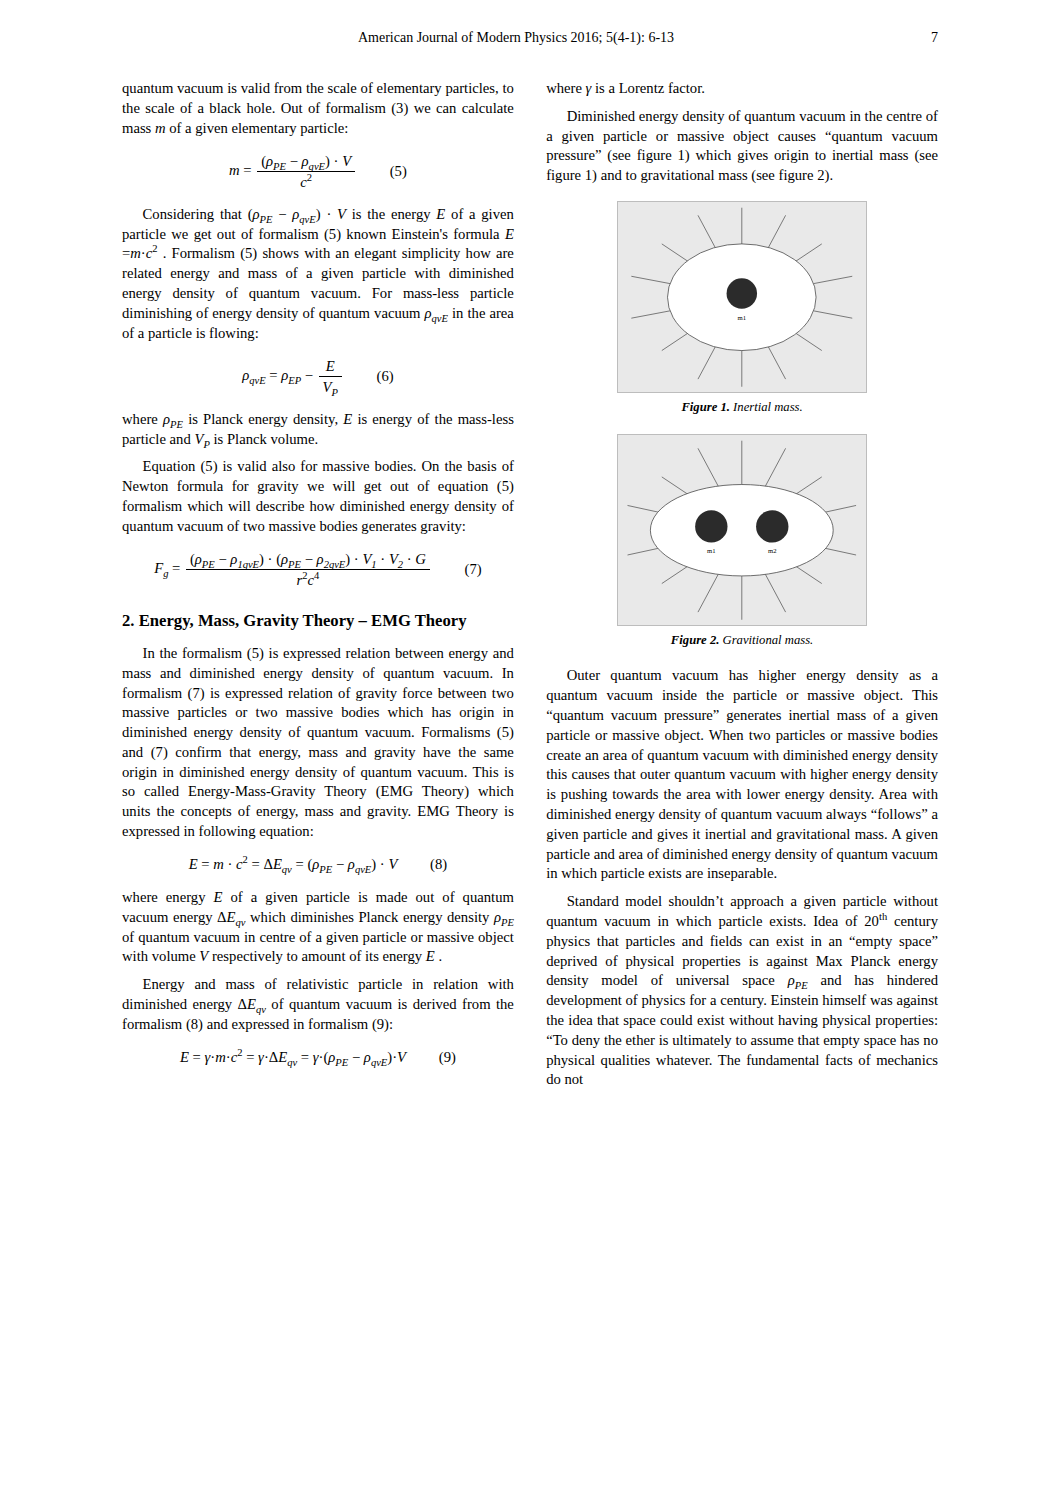American Journal of Modern Physics 2016; 5(4-1): 6-13
7
quantum vacuum is valid from the scale of elementary particles, to the scale of a black hole. Out of formalism (3) we can calculate mass m of a given elementary particle:
m = (ρPE − ρqvE) · V c2
(5)
Considering that (ρPE − ρqvE) · V is the energy E of a given particle we get out of formalism (5) known Einstein's formula E =m·c2 . Formalism (5) shows with an elegant simplicity how are related energy and mass of a given particle with diminished energy density of quantum vacuum. For mass-less particle diminishing of energy density of quantum vacuum ρqvE in the area of a particle is flowing:
ρqvE = ρEP − E VP
(6)
where ρPE is Planck energy density, E is energy of the mass-less particle and VP is Planck volume.
Equation (5) is valid also for massive bodies. On the basis of Newton formula for gravity we will get out of equation (5) formalism which will describe how diminished energy density of quantum vacuum of two massive bodies generates gravity:
Fg = (ρPE − ρ1qvE) · (ρPE − ρ2qvE) · V1 · V2 · G r2c4
(7)
2. Energy, Mass, Gravity Theory – EMG Theory
In the formalism (5) is expressed relation between energy and mass and diminished energy density of quantum vacuum. In formalism (7) is expressed relation of gravity force between two massive particles or two massive bodies which has origin in diminished energy density of quantum vacuum. Formalisms (5) and (7) confirm that energy, mass and gravity have the same origin in diminished energy density of quantum vacuum. This is so called Energy-Mass-Gravity Theory (EMG Theory) which units the concepts of energy, mass and gravity. EMG Theory is expressed in following equation:
E = m · c2 = ΔEqv = (ρPE − ρqvE) · V
(8)
where energy E of a given particle is made out of quantum vacuum energy ΔEqv which diminishes Planck energy density ρPE of quantum vacuum in centre of a given particle or massive object with volume V respectively to amount of its energy E .
Energy and mass of relativistic particle in relation with diminished energy ΔEqv of quantum vacuum is derived from the formalism (8) and expressed in formalism (9):
E = γ·m·c2 = γ·ΔEqv = γ·(ρPE − ρqvE)·V
(9)
where γ is a Lorentz factor.
Diminished energy density of quantum vacuum in the centre of a given particle or massive object causes “quantum vacuum pressure” (see figure 1) which gives origin to inertial mass (see figure 1) and to gravitational mass (see figure 2).
m1
Figure 1. Inertial mass.
m1 m2
Figure 2. Gravitional mass.
Outer quantum vacuum has higher energy density as a quantum vacuum inside the particle or massive object. This “quantum vacuum pressure” generates inertial mass of a given particle or massive object. When two particles or massive bodies create an area of quantum vacuum with diminished energy density this causes that outer quantum vacuum with higher energy density is pushing towards the area with lower energy density. Area with diminished energy density of quantum vacuum always “follows” a given particle and gives it inertial and gravitational mass. A given particle and area of diminished energy density of quantum vacuum in which particle exists are inseparable.
Standard model shouldn’t approach a given particle without quantum vacuum in which particle exists. Idea of 20th century physics that particles and fields can exist in an “empty space” deprived of physical properties is against Max Planck energy density model of universal space ρPE and has hindered development of physics for a century. Einstein himself was against the idea that space could exist without having physical properties: “To deny the ether is ultimately to assume that empty space has no physical qualities whatever. The fundamental facts of mechanics do not